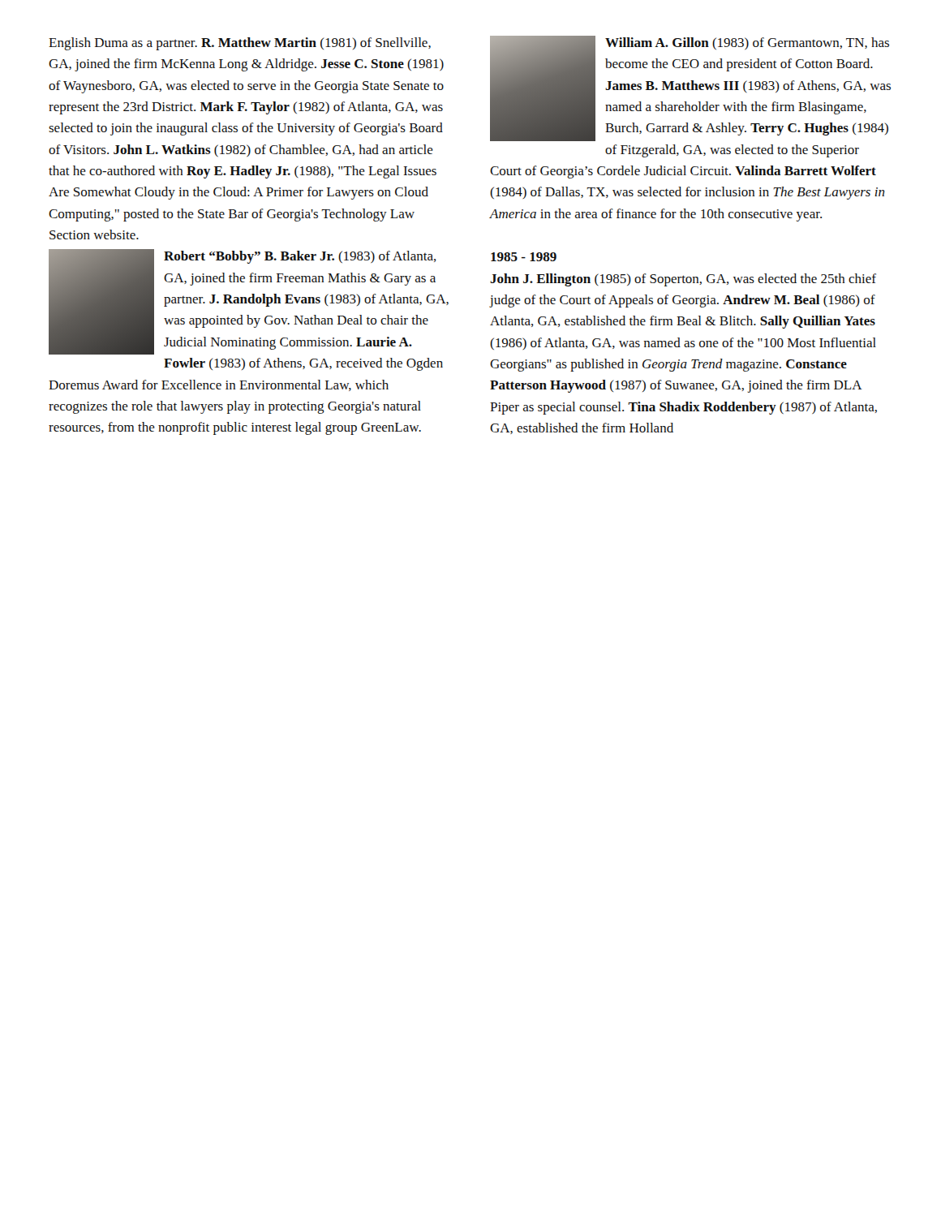English Duma as a partner. R. Matthew Martin (1981) of Snellville, GA, joined the firm McKenna Long & Aldridge. Jesse C. Stone (1981) of Waynesboro, GA, was elected to serve in the Georgia State Senate to represent the 23rd District. Mark F. Taylor (1982) of Atlanta, GA, was selected to join the inaugural class of the University of Georgia's Board of Visitors. John L. Watkins (1982) of Chamblee, GA, had an article that he co-authored with Roy E. Hadley Jr. (1988), "The Legal Issues Are Somewhat Cloudy in the Cloud: A Primer for Lawyers on Cloud Computing," posted to the State Bar of Georgia's Technology Law Section website.
Robert “Bobby” B. Baker Jr. (1983) of Atlanta, GA, joined the firm Freeman Mathis & Gary as a partner. J. Randolph Evans (1983) of Atlanta, GA, was appointed by Gov. Nathan Deal to chair the Judicial Nominating Commission. Laurie A. Fowler (1983) of Athens, GA, received the Ogden Doremus Award for Excellence in Environmental Law, which recognizes the role that lawyers play in protecting Georgia's natural resources, from the nonprofit public interest legal group GreenLaw.
William A. Gillon (1983) of Germantown, TN, has become the CEO and president of Cotton Board. James B. Matthews III (1983) of Athens, GA, was named a shareholder with the firm Blasingame, Burch, Garrard & Ashley. Terry C. Hughes (1984) of Fitzgerald, GA, was elected to the Superior Court of Georgia’s Cordele Judicial Circuit. Valinda Barrett Wolfert (1984) of Dallas, TX, was selected for inclusion in The Best Lawyers in America in the area of finance for the 10th consecutive year.
1985 - 1989
John J. Ellington (1985) of Soperton, GA, was elected the 25th chief judge of the Court of Appeals of Georgia. Andrew M. Beal (1986) of Atlanta, GA, established the firm Beal & Blitch. Sally Quillian Yates (1986) of Atlanta, GA, was named as one of the "100 Most Influential Georgians" as published in Georgia Trend magazine. Constance Patterson Haywood (1987) of Suwanee, GA, joined the firm DLA Piper as special counsel. Tina Shadix Roddenbery (1987) of Atlanta, GA, established the firm Holland